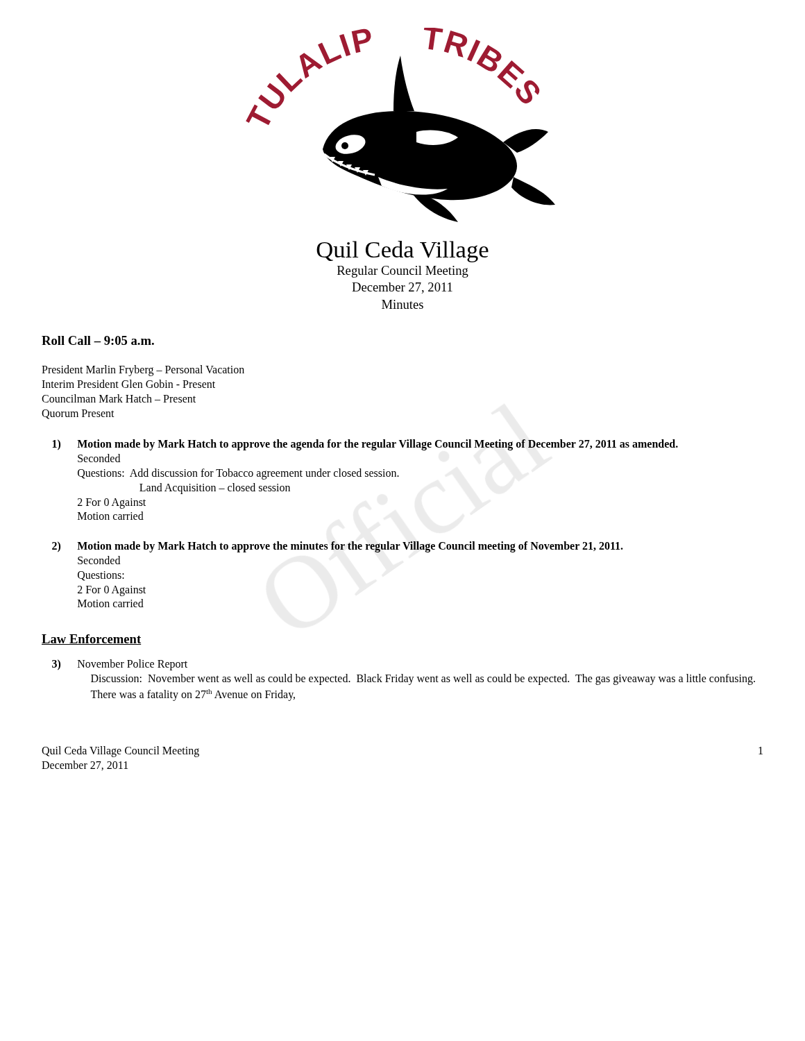Official
TULALIP TRIBES
Quil Ceda Village
Regular Council Meeting
December 27, 2011
Minutes
Roll Call – 9:05 a.m.
President Marlin Fryberg – Personal Vacation
Interim President Glen Gobin - Present
Councilman Mark Hatch – Present
Quorum Present
1) Motion made by Mark Hatch to approve the agenda for the regular Village Council Meeting of December 27, 2011 as amended.
Seconded
Questions: Add discussion for Tobacco agreement under closed session.
Land Acquisition – closed session
2 For 0 Against
Motion carried
2) Motion made by Mark Hatch to approve the minutes for the regular Village Council meeting of November 21, 2011.
Seconded
Questions:
2 For 0 Against
Motion carried
Law Enforcement
3) November Police Report
Discussion: November went as well as could be expected. Black Friday went as well as could be expected. The gas giveaway was a little confusing. There was a fatality on 27th Avenue on Friday,
Quil Ceda Village Council Meeting
December 27, 2011
1